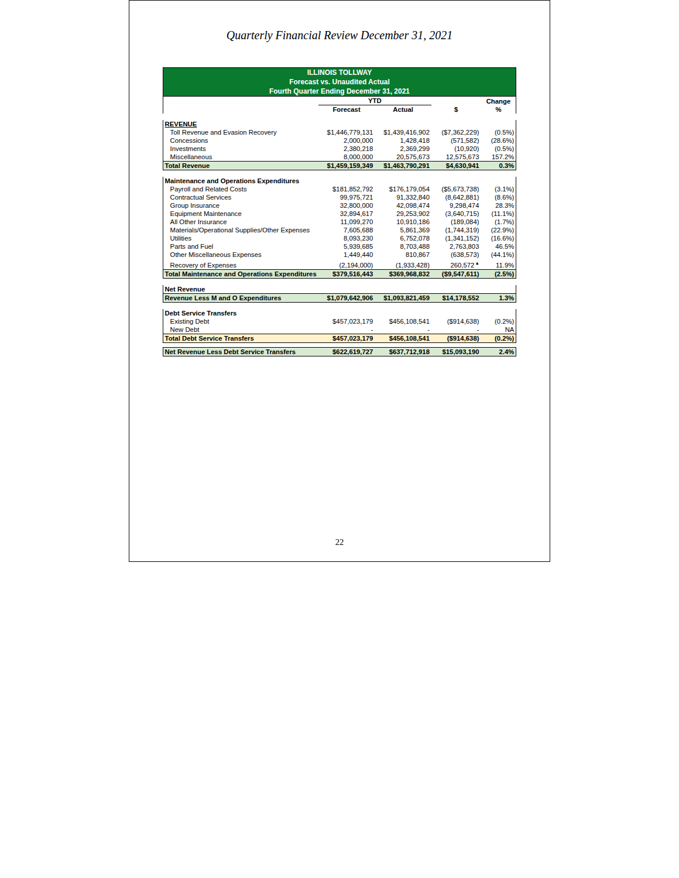Quarterly Financial Review December 31, 2021
| ILLINOIS TOLLWAY |
| Forecast vs. Unaudited Actual |
| Fourth Quarter Ending December 31, 2021 |
| | YTD | | Change |
| | Forecast | Actual | $ | % |
| REVENUE | | | | |
| Toll Revenue and Evasion Recovery | $1,446,779,131 | $1,439,416,902 | ($7,362,229) | (0.5%) |
| Concessions | 2,000,000 | 1,428,418 | (571,582) | (28.6%) |
| Investments | 2,380,218 | 2,369,299 | (10,920) | (0.5%) |
| Miscellaneous | 8,000,000 | 20,575,673 | 12,575,673 | 157.2% |
| Total Revenue | $1,459,159,349 | $1,463,790,291 | $4,630,941 | 0.3% |
| Maintenance and Operations Expenditures | | | | |
| Payroll and Related Costs | $181,852,792 | $176,179,054 | ($5,673,738) | (3.1%) |
| Contractual Services | 99,975,721 | 91,332,840 | (8,642,881) | (8.6%) |
| Group Insurance | 32,800,000 | 42,098,474 | 9,298,474 | 28.3% |
| Equipment Maintenance | 32,894,617 | 29,253,902 | (3,640,715) | (11.1%) |
| All Other Insurance | 11,099,270 | 10,910,186 | (189,084) | (1.7%) |
| Materials/Operational Supplies/Other Expenses | 7,605,688 | 5,861,369 | (1,744,319) | (22.9%) |
| Utilities | 8,093,230 | 6,752,078 | (1,341,152) | (16.6%) |
| Parts and Fuel | 5,939,685 | 8,703,488 | 2,763,803 | 46.5% |
| Other Miscellaneous Expenses | 1,449,440 | 810,867 | (638,573) | (44.1%) |
| Recovery of Expenses | (2,194,000) | (1,933,428) | 260,572 ▴ | 11.9% |
| Total Maintenance and Operations Expenditures | $379,516,443 | $369,968,832 | ($9,547,611) | (2.5%) |
| Net Revenue | | | | |
| Revenue Less M and O Expenditures | $1,079,642,906 | $1,093,821,459 | $14,178,552 | 1.3% |
| Debt Service Transfers | | | | |
| Existing Debt | $457,023,179 | $456,108,541 | ($914,638) | (0.2%) |
| New Debt | - | - | - | NA |
| Total Debt Service Transfers | $457,023,179 | $456,108,541 | ($914,638) | (0.2%) |
| Net Revenue Less Debt Service Transfers | $622,619,727 | $637,712,918 | $15,093,190 | 2.4% |
22